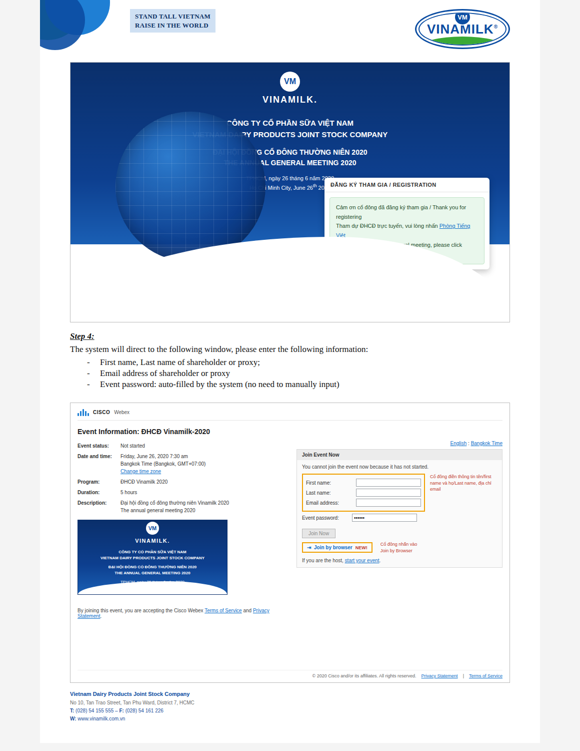STAND TALL VIETNAM
RAISE IN THE WORLD
VM
VINAMILK®
VM
VINAMILK.
CÔNG TY CỔ PHẦN SỮA VIỆT NAM
VIETNAM DAIRY PRODUCTS JOINT STOCK COMPANY
ĐẠI HỘI ĐỒNG CỔ ĐÔNG THƯỜNG NIÊN 2020
THE ANNUAL GENERAL MEETING 2020
TPHCM, ngày 26 tháng 6 năm 2020
Ho Chi Minh City, June 26th 2020
ĐĂNG KÝ THAM GIA / REGISTRATION
Cảm ơn cổ đông đã đăng ký tham gia / Thank you for registering
Tham dự ĐHCĐ trực tuyến, vui lòng nhấn Phòng Tiếng Việt
Join the online annual general meeting, please click English Room
Step 4:
The system will direct to the following window, please enter the following information:
First name, Last name of shareholder or proxy;
Email address of shareholder or proxy
Event password: auto-filled by the system (no need to manually input)
CISCO Webex
Event Information: ĐHCĐ Vinamilk-2020
| Event status: | Not started |
| Date and time: | Friday, June 26, 2020 7:30 am Bangkok Time (Bangkok, GMT+07:00) Change time zone |
| Program: | ĐHCĐ Vinamilk 2020 |
| Duration: | 5 hours |
| Description: | Đại hội đồng cổ đông thường niên Vinamilk 2020 The annual general meeting 2020 |
VM
VINAMILK.
CÔNG TY CỔ PHẦN SỮA VIỆT NAM
VIETNAM DAIRY PRODUCTS JOINT STOCK COMPANY
ĐẠI HỘI ĐỒNG CỔ ĐÔNG THƯỜNG NIÊN 2020
THE ANNUAL GENERAL MEETING 2020
TPHCM, ngày 26 tháng 6 năm 2020
Ho Chi Minh City, June 26th 2020
By joining this event, you are accepting the Cisco Webex Terms of Service and Privacy Statement.
English : Bangkok Time
Join Event Now
You cannot join the event now because it has not started.
First name:
Last name:
Email address:
Cổ đông điền thông tin tên/first
name và họ/Last name, địa chỉ
email
Event password:
Join Now
⇥ Join by browser NEW! Cổ đông nhấn vào
Join by Browser
If you are the host, start your event.
© 2020 Cisco and/or its affiliates. All rights reserved. Privacy Statement | Terms of Service
Vietnam Dairy Products Joint Stock Company
No 10, Tan Trao Street, Tan Phu Ward, District 7, HCMC
T: (028) 54 155 555 – F: (028) 54 161 226
W: www.vinamilk.com.vn